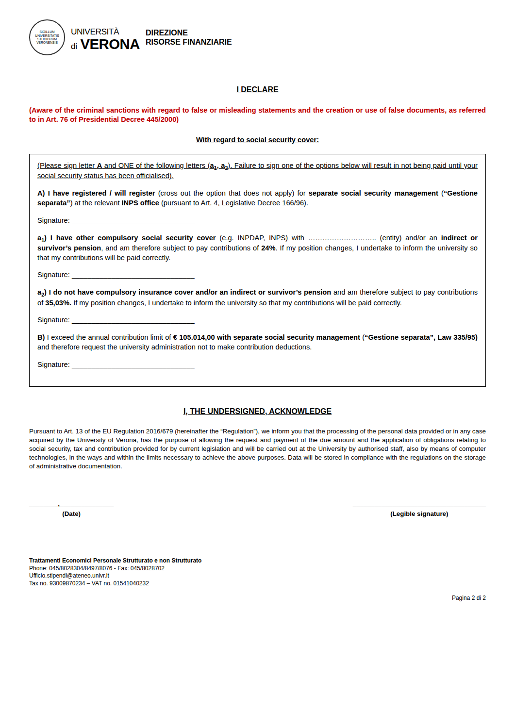SIGILLUM
UNIVERSITATIS
STUDIORUM
VERONENSIS
UNIVERSITÀ
di VERONA
DIREZIONE
RISORSE FINANZIARIE
I DECLARE
(Aware of the criminal sanctions with regard to false or misleading statements and the creation or use of false documents, as referred to in Art. 76 of Presidential Decree 445/2000)
With regard to social security cover:
(Please sign letter A and ONE of the following letters (a1, a2). Failure to sign one of the options below will result in not being paid until your social security status has been officialised).
A) I have registered / will register (cross out the option that does not apply) for separate social security management (“Gestione separata”) at the relevant INPS office (pursuant to Art. 4, Legislative Decree 166/96).
Signature: _______________________________
a1) I have other compulsory social security cover (e.g. INPDAP, INPS) with ……………………….. (entity) and/or an indirect or survivor’s pension, and am therefore subject to pay contributions of 24%. If my position changes, I undertake to inform the university so that my contributions will be paid correctly.
Signature: _______________________________
a2) I do not have compulsory insurance cover and/or an indirect or survivor’s pension and am therefore subject to pay contributions of 35,03%. If my position changes, I undertake to inform the university so that my contributions will be paid correctly.
Signature: _______________________________
B) I exceed the annual contribution limit of € 105.014,00 with separate social security management (“Gestione separata”, Law 335/95) and therefore request the university administration not to make contribution deductions.
Signature: _______________________________
I, THE UNDERSIGNED, ACKNOWLEDGE
Pursuant to Art. 13 of the EU Regulation 2016/679 (hereinafter the “Regulation”), we inform you that the processing of the personal data provided or in any case acquired by the University of Verona, has the purpose of allowing the request and payment of the due amount and the application of obligations relating to social security, tax and contribution provided for by current legislation and will be carried out at the University by authorised staff, also by means of computer technologies, in the ways and within the limits necessary to achieve the above purposes. Data will be stored in compliance with the regulations on the storage of administrative documentation.
________,_______________ (Date)
_____________________________________ (Legible signature)
Trattamenti Economici Personale Strutturato e non Strutturato
Phone: 045/8028304/8497/8076 - Fax: 045/8028702
Ufficio.stipendi@ateneo.univr.it
Tax no. 93009870234 – VAT no. 01541040232
Pagina 2 di 2